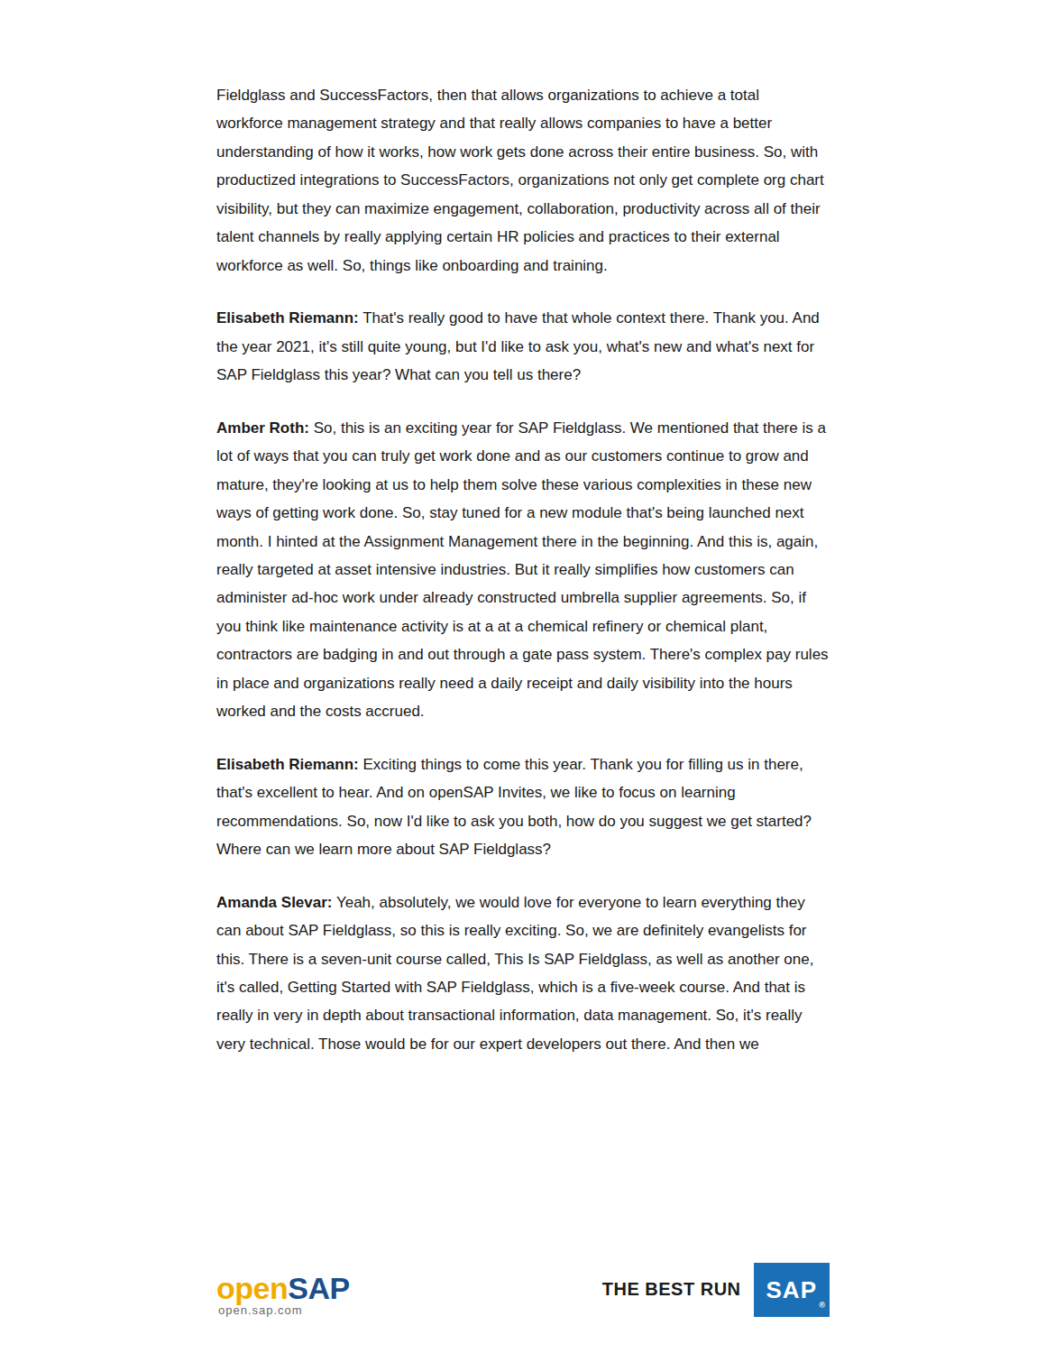Fieldglass and SuccessFactors, then that allows organizations to achieve a total workforce management strategy and that really allows companies to have a better understanding of how it works, how work gets done across their entire business. So, with productized integrations to SuccessFactors, organizations not only get complete org chart visibility, but they can maximize engagement, collaboration, productivity across all of their talent channels by really applying certain HR policies and practices to their external workforce as well. So, things like onboarding and training.
Elisabeth Riemann: That's really good to have that whole context there. Thank you. And the year 2021, it's still quite young, but I'd like to ask you, what's new and what's next for SAP Fieldglass this year? What can you tell us there?
Amber Roth: So, this is an exciting year for SAP Fieldglass. We mentioned that there is a lot of ways that you can truly get work done and as our customers continue to grow and mature, they're looking at us to help them solve these various complexities in these new ways of getting work done. So, stay tuned for a new module that's being launched next month. I hinted at the Assignment Management there in the beginning. And this is, again, really targeted at asset intensive industries. But it really simplifies how customers can administer ad-hoc work under already constructed umbrella supplier agreements. So, if you think like maintenance activity is at a at a chemical refinery or chemical plant, contractors are badging in and out through a gate pass system. There's complex pay rules in place and organizations really need a daily receipt and daily visibility into the hours worked and the costs accrued.
Elisabeth Riemann: Exciting things to come this year. Thank you for filling us in there, that's excellent to hear. And on openSAP Invites, we like to focus on learning recommendations. So, now I'd like to ask you both, how do you suggest we get started? Where can we learn more about SAP Fieldglass?
Amanda Slevar: Yeah, absolutely, we would love for everyone to learn everything they can about SAP Fieldglass, so this is really exciting. So, we are definitely evangelists for this. There is a seven-unit course called, This Is SAP Fieldglass, as well as another one, it's called, Getting Started with SAP Fieldglass, which is a five-week course. And that is really in very in depth about transactional information, data management. So, it's really very technical. Those would be for our expert developers out there. And then we
open SAP open.sap.com
THE BEST RUN SAP®